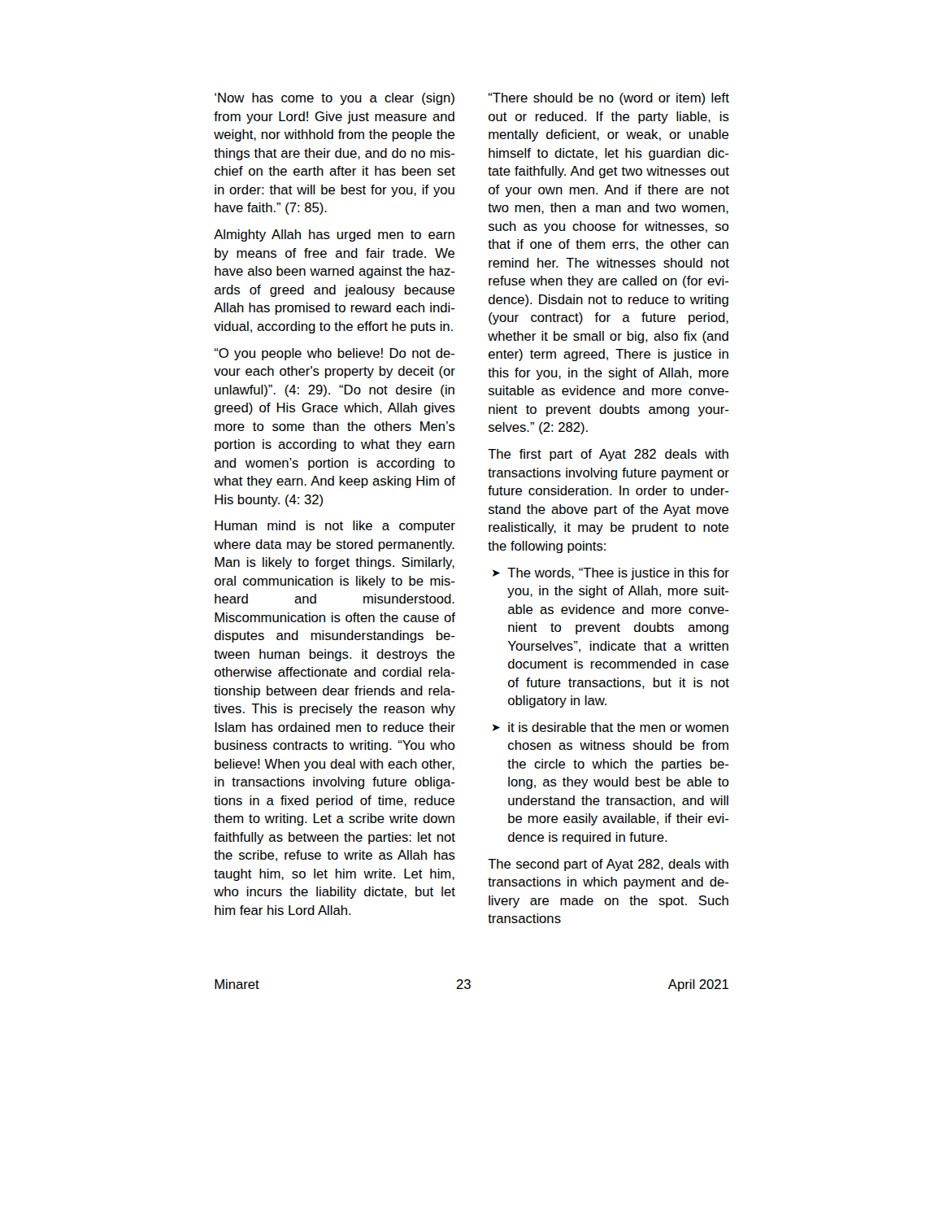‘Now has come to you a clear (sign) from your Lord! Give just measure and weight, nor withhold from the people the things that are their due, and do no mischief on the earth after it has been set in order: that will be best for you, if you have faith.” (7: 85).
Almighty Allah has urged men to earn by means of free and fair trade. We have also been warned against the hazards of greed and jealousy because Allah has promised to reward each individual, according to the effort he puts in.
“O you people who believe! Do not devour each other's property by deceit (or unlawful)”. (4: 29). “Do not desire (in greed) of His Grace which, Allah gives more to some than the others Men’s portion is according to what they earn and women’s portion is according to what they earn. And keep asking Him of His bounty. (4: 32)
Human mind is not like a computer where data may be stored permanently. Man is likely to forget things. Similarly, oral communication is likely to be misheard and misunderstood. Miscommunication is often the cause of disputes and misunderstandings between human beings. it destroys the otherwise affectionate and cordial relationship between dear friends and relatives. This is precisely the reason why Islam has ordained men to reduce their business contracts to writing. “You who believe! When you deal with each other, in transactions involving future obligations in a fixed period of time, reduce them to writing. Let a scribe write down faithfully as between the parties: let not the scribe, refuse to write as Allah has taught him, so let him write. Let him, who incurs the liability dictate, but let him fear his Lord Allah.
“There should be no (word or item) left out or reduced. If the party liable, is mentally deficient, or weak, or unable himself to dictate, let his guardian dictate faithfully. And get two witnesses out of your own men. And if there are not two men, then a man and two women, such as you choose for witnesses, so that if one of them errs, the other can remind her. The witnesses should not refuse when they are called on (for evidence). Disdain not to reduce to writing (your contract) for a future period, whether it be small or big, also fix (and enter) term agreed, There is justice in this for you, in the sight of Allah, more suitable as evidence and more convenient to prevent doubts among yourselves.” (2: 282).
The first part of Ayat 282 deals with transactions involving future payment or future consideration. In order to understand the above part of the Ayat move realistically, it may be prudent to note the following points:
The words, “Thee is justice in this for you, in the sight of Allah, more suitable as evidence and more convenient to prevent doubts among Yourselves”, indicate that a written document is recommended in case of future transactions, but it is not obligatory in law.
it is desirable that the men or women chosen as witness should be from the circle to which the parties belong, as they would best be able to understand the transaction, and will be more easily available, if their evidence is required in future.
The second part of Ayat 282, deals with transactions in which payment and delivery are made on the spot. Such transactions
Minaret
23
April 2021